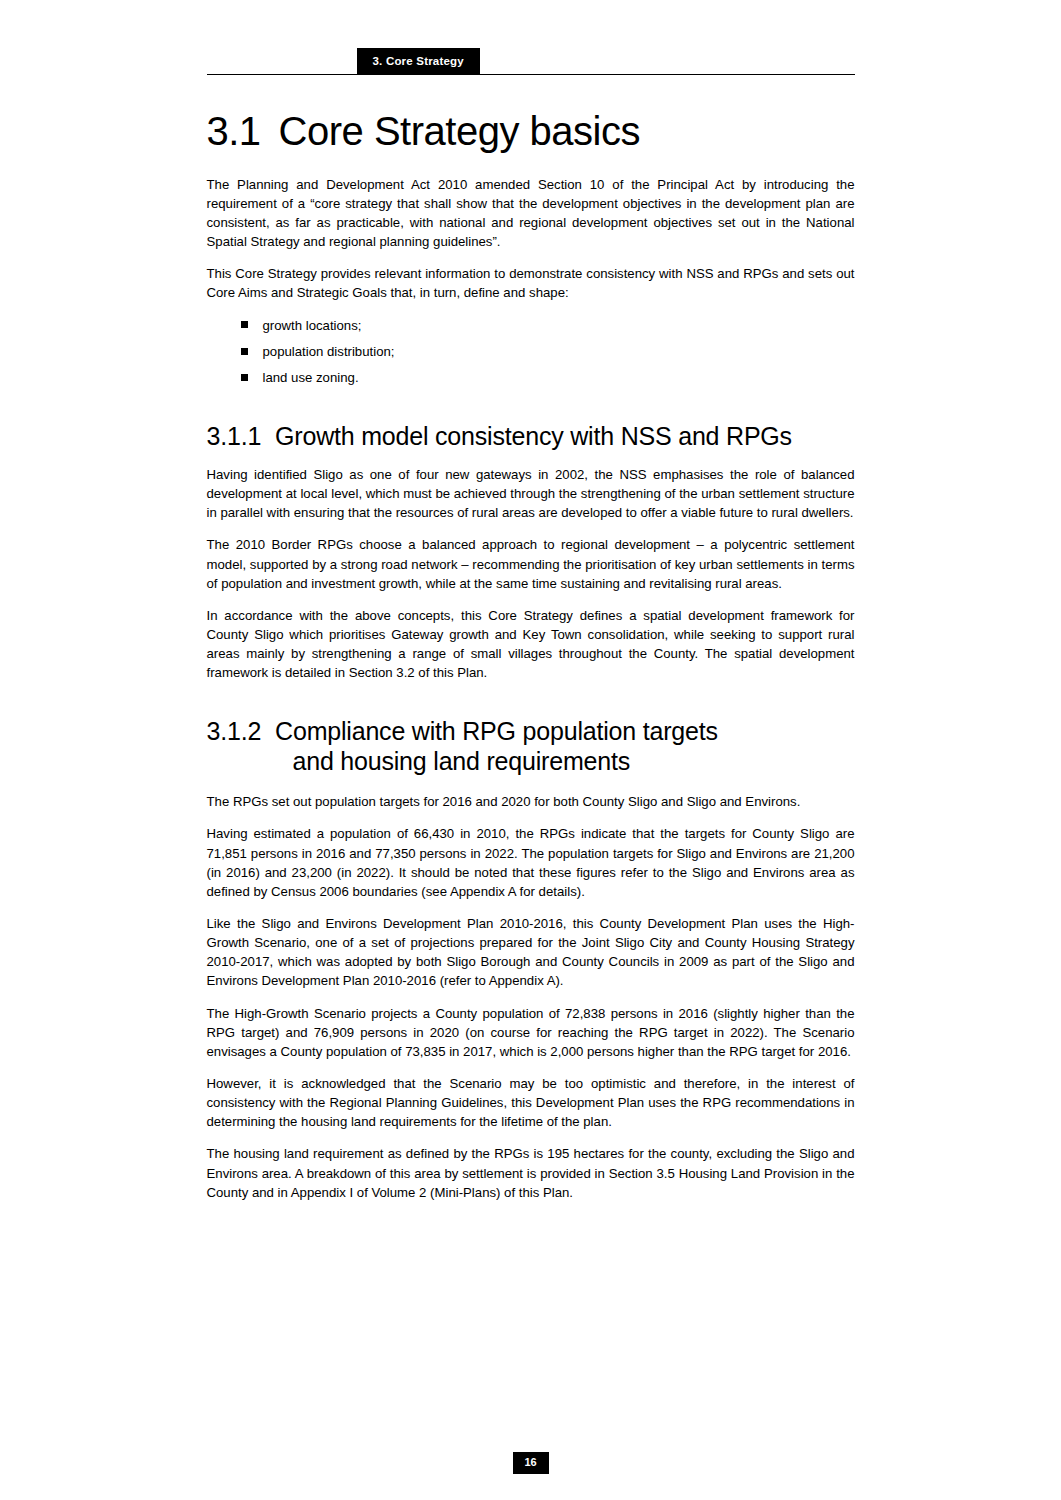3. Core Strategy
3.1 Core Strategy basics
The Planning and Development Act 2010 amended Section 10 of the Principal Act by introducing the requirement of a “core strategy that shall show that the development objectives in the development plan are consistent, as far as practicable, with national and regional development objectives set out in the National Spatial Strategy and regional planning guidelines”.
This Core Strategy provides relevant information to demonstrate consistency with NSS and RPGs and sets out Core Aims and Strategic Goals that, in turn, define and shape:
growth locations;
population distribution;
land use zoning.
3.1.1 Growth model consistency with NSS and RPGs
Having identified Sligo as one of four new gateways in 2002, the NSS emphasises the role of balanced development at local level, which must be achieved through the strengthening of the urban settlement structure in parallel with ensuring that the resources of rural areas are developed to offer a viable future to rural dwellers.
The 2010 Border RPGs choose a balanced approach to regional development – a polycentric settlement model, supported by a strong road network – recommending the prioritisation of key urban settlements in terms of population and investment growth, while at the same time sustaining and revitalising rural areas.
In accordance with the above concepts, this Core Strategy defines a spatial development framework for County Sligo which prioritises Gateway growth and Key Town consolidation, while seeking to support rural areas mainly by strengthening a range of small villages throughout the County. The spatial development framework is detailed in Section 3.2 of this Plan.
3.1.2 Compliance with RPG population targets
and housing land requirements
The RPGs set out population targets for 2016 and 2020 for both County Sligo and Sligo and Environs.
Having estimated a population of 66,430 in 2010, the RPGs indicate that the targets for County Sligo are 71,851 persons in 2016 and 77,350 persons in 2022. The population targets for Sligo and Environs are 21,200 (in 2016) and 23,200 (in 2022). It should be noted that these figures refer to the Sligo and Environs area as defined by Census 2006 boundaries (see Appendix A for details).
Like the Sligo and Environs Development Plan 2010-2016, this County Development Plan uses the High-Growth Scenario, one of a set of projections prepared for the Joint Sligo City and County Housing Strategy 2010-2017, which was adopted by both Sligo Borough and County Councils in 2009 as part of the Sligo and Environs Development Plan 2010-2016 (refer to Appendix A).
The High-Growth Scenario projects a County population of 72,838 persons in 2016 (slightly higher than the RPG target) and 76,909 persons in 2020 (on course for reaching the RPG target in 2022). The Scenario envisages a County population of 73,835 in 2017, which is 2,000 persons higher than the RPG target for 2016.
However, it is acknowledged that the Scenario may be too optimistic and therefore, in the interest of consistency with the Regional Planning Guidelines, this Development Plan uses the RPG recommendations in determining the housing land requirements for the lifetime of the plan.
The housing land requirement as defined by the RPGs is 195 hectares for the county, excluding the Sligo and Environs area. A breakdown of this area by settlement is provided in Section 3.5 Housing Land Provision in the County and in Appendix I of Volume 2 (Mini-Plans) of this Plan.
16